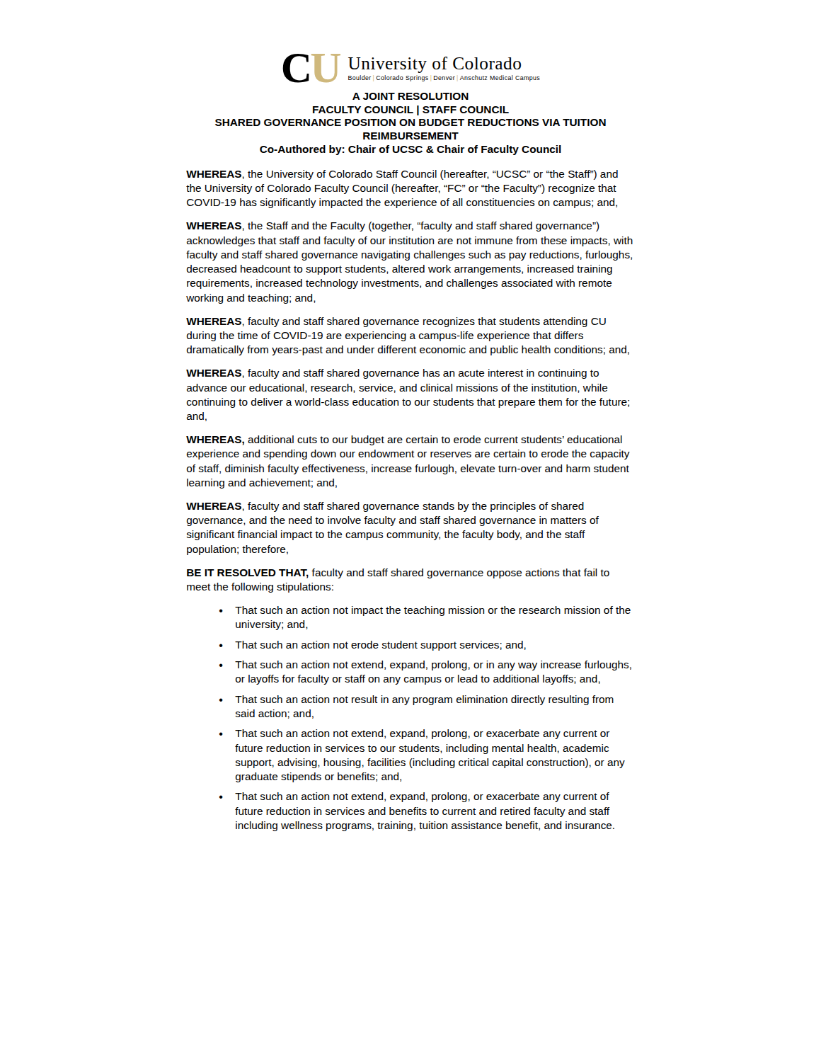CU
University of Colorado
Boulder|Colorado Springs|Denver|Anschutz Medical Campus
A JOINT RESOLUTION
FACULTY COUNCIL | STAFF COUNCIL
SHARED GOVERNANCE POSITION ON BUDGET REDUCTIONS VIA TUITION REIMBURSEMENT
Co-Authored by: Chair of UCSC & Chair of Faculty Council
WHEREAS, the University of Colorado Staff Council (hereafter, “UCSC” or “the Staff”) and the University of Colorado Faculty Council (hereafter, “FC” or “the Faculty”) recognize that COVID-19 has significantly impacted the experience of all constituencies on campus; and,
WHEREAS, the Staff and the Faculty (together, “faculty and staff shared governance”) acknowledges that staff and faculty of our institution are not immune from these impacts, with faculty and staff shared governance navigating challenges such as pay reductions, furloughs, decreased headcount to support students, altered work arrangements, increased training requirements, increased technology investments, and challenges associated with remote working and teaching; and,
WHEREAS, faculty and staff shared governance recognizes that students attending CU during the time of COVID-19 are experiencing a campus-life experience that differs dramatically from years-past and under different economic and public health conditions; and,
WHEREAS, faculty and staff shared governance has an acute interest in continuing to advance our educational, research, service, and clinical missions of the institution, while continuing to deliver a world-class education to our students that prepare them for the future; and,
WHEREAS, additional cuts to our budget are certain to erode current students’ educational experience and spending down our endowment or reserves are certain to erode the capacity of staff, diminish faculty effectiveness, increase furlough, elevate turn-over and harm student learning and achievement; and,
WHEREAS, faculty and staff shared governance stands by the principles of shared governance, and the need to involve faculty and staff shared governance in matters of significant financial impact to the campus community, the faculty body, and the staff population; therefore,
BE IT RESOLVED THAT, faculty and staff shared governance oppose actions that fail to meet the following stipulations:
That such an action not impact the teaching mission or the research mission of the university; and,
That such an action not erode student support services; and,
That such an action not extend, expand, prolong, or in any way increase furloughs, or layoffs for faculty or staff on any campus or lead to additional layoffs; and,
That such an action not result in any program elimination directly resulting from said action; and,
That such an action not extend, expand, prolong, or exacerbate any current or future reduction in services to our students, including mental health, academic support, advising, housing, facilities (including critical capital construction), or any graduate stipends or benefits; and,
That such an action not extend, expand, prolong, or exacerbate any current of future reduction in services and benefits to current and retired faculty and staff including wellness programs, training, tuition assistance benefit, and insurance.